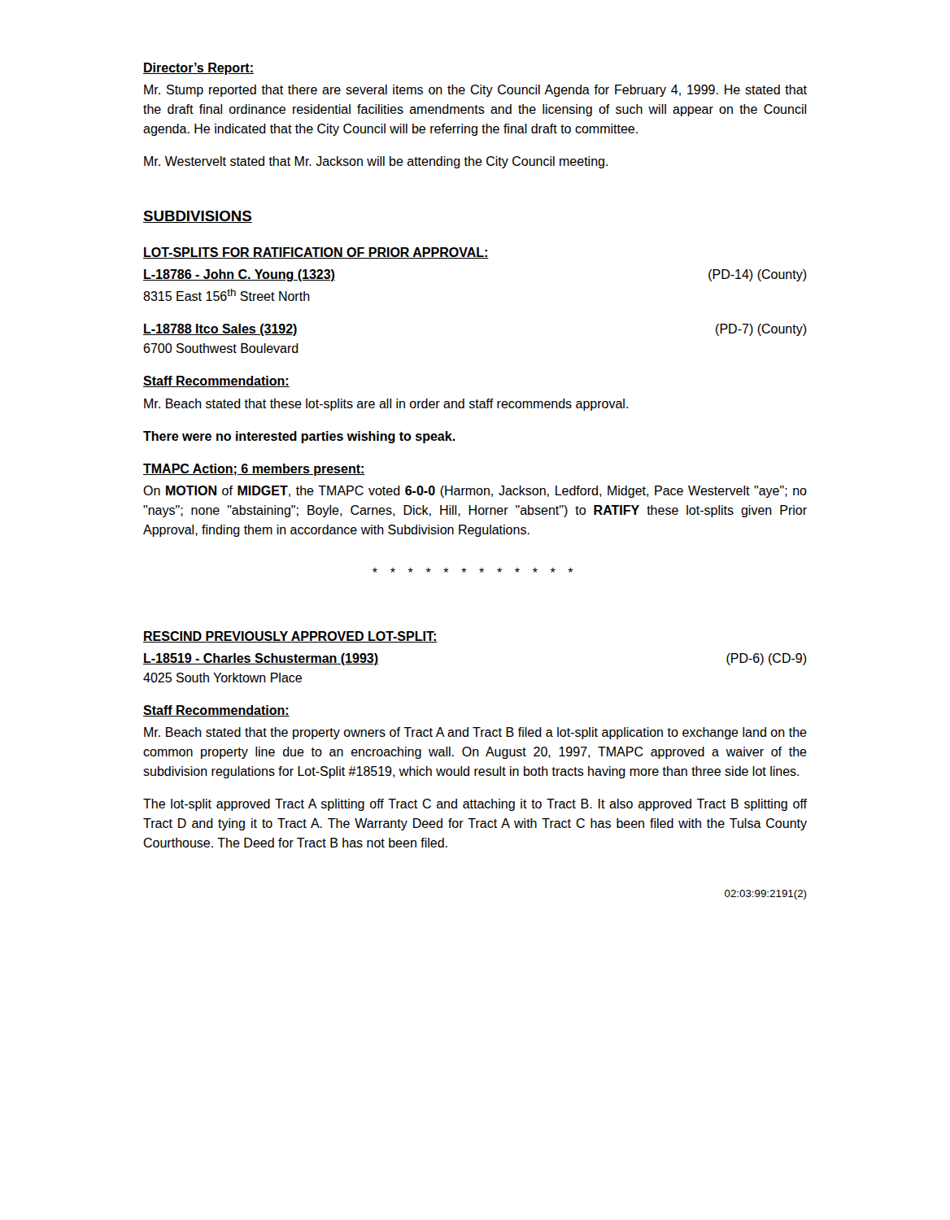Director’s Report:
Mr. Stump reported that there are several items on the City Council Agenda for February 4, 1999. He stated that the draft final ordinance residential facilities amendments and the licensing of such will appear on the Council agenda. He indicated that the City Council will be referring the final draft to committee.
Mr. Westervelt stated that Mr. Jackson will be attending the City Council meeting.
SUBDIVISIONS
LOT-SPLITS FOR RATIFICATION OF PRIOR APPROVAL:
L-18786 - John C. Young (1323) (PD-14) (County)
8315 East 156th Street North
L-18788 Itco Sales (3192) (PD-7) (County)
6700 Southwest Boulevard
Staff Recommendation:
Mr. Beach stated that these lot-splits are all in order and staff recommends approval.
There were no interested parties wishing to speak.
TMAPC Action; 6 members present:
On MOTION of MIDGET, the TMAPC voted 6-0-0 (Harmon, Jackson, Ledford, Midget, Pace Westervelt "aye"; no "nays"; none "abstaining"; Boyle, Carnes, Dick, Hill, Horner "absent") to RATIFY these lot-splits given Prior Approval, finding them in accordance with Subdivision Regulations.
* * * * * * * * * * * *
RESCIND PREVIOUSLY APPROVED LOT-SPLIT:
L-18519 - Charles Schusterman (1993) (PD-6) (CD-9)
4025 South Yorktown Place
Staff Recommendation:
Mr. Beach stated that the property owners of Tract A and Tract B filed a lot-split application to exchange land on the common property line due to an encroaching wall. On August 20, 1997, TMAPC approved a waiver of the subdivision regulations for Lot-Split #18519, which would result in both tracts having more than three side lot lines.
The lot-split approved Tract A splitting off Tract C and attaching it to Tract B. It also approved Tract B splitting off Tract D and tying it to Tract A. The Warranty Deed for Tract A with Tract C has been filed with the Tulsa County Courthouse. The Deed for Tract B has not been filed.
02:03:99:2191(2)